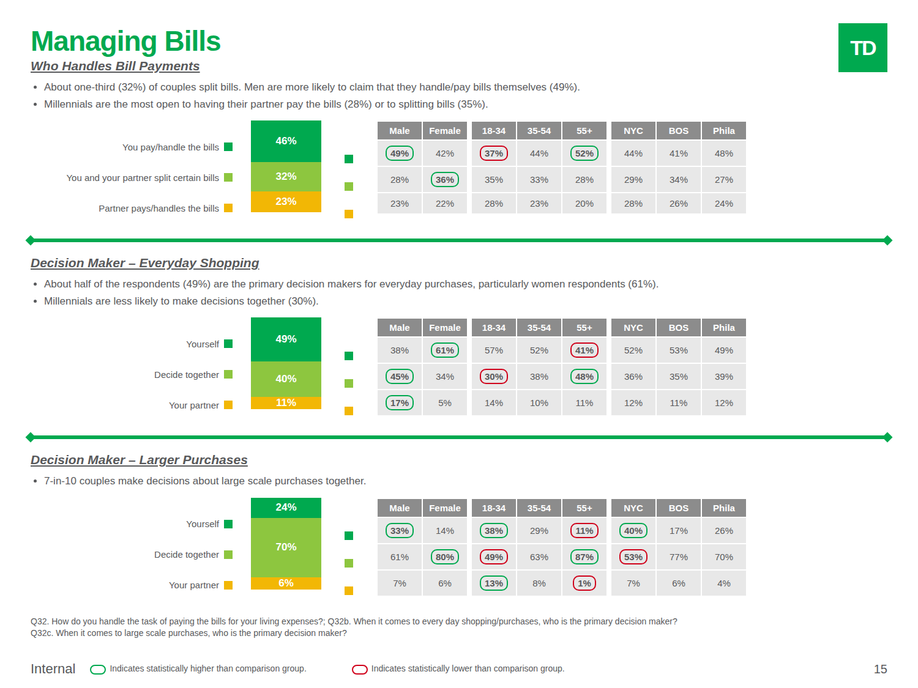Managing Bills
TD
Who Handles Bill Payments
About one-third (32%) of couples split bills. Men are more likely to claim that they handle/pay bills themselves (49%).
Millennials are the most open to having their partner pay the bills (28%) or to splitting bills (35%).
You pay/handle the bills
You and your partner split certain bills
Partner pays/handles the bills
46%
32%
23%
| Male | Female | | 18-34 | 35-54 | 55+ | | NYC | BOS | Phila |
| --- | --- | --- | --- | --- | --- | --- | --- | --- | --- |
| 49% | 42% | | 37% | 44% | 52% | | 44% | 41% | 48% |
| 28% | 36% | | 35% | 33% | 28% | | 29% | 34% | 27% |
| 23% | 22% | | 28% | 23% | 20% | | 28% | 26% | 24% |
Decision Maker – Everyday Shopping
About half of the respondents (49%) are the primary decision makers for everyday purchases, particularly women respondents (61%).
Millennials are less likely to make decisions together (30%).
Yourself
Decide together
Your partner
49%
40%
11%
| Male | Female | | 18-34 | 35-54 | 55+ | | NYC | BOS | Phila |
| --- | --- | --- | --- | --- | --- | --- | --- | --- | --- |
| 38% | 61% | | 57% | 52% | 41% | | 52% | 53% | 49% |
| 45% | 34% | | 30% | 38% | 48% | | 36% | 35% | 39% |
| 17% | 5% | | 14% | 10% | 11% | | 12% | 11% | 12% |
Decision Maker – Larger Purchases
7-in-10 couples make decisions about large scale purchases together.
Yourself
Decide together
Your partner
24%
70%
6%
| Male | Female | | 18-34 | 35-54 | 55+ | | NYC | BOS | Phila |
| --- | --- | --- | --- | --- | --- | --- | --- | --- | --- |
| 33% | 14% | | 38% | 29% | 11% | | 40% | 17% | 26% |
| 61% | 80% | | 49% | 63% | 87% | | 53% | 77% | 70% |
| 7% | 6% | | 13% | 8% | 1% | | 7% | 6% | 4% |
Q32. How do you handle the task of paying the bills for your living expenses?; Q32b. When it comes to every day shopping/purchases, who is the primary decision maker?
Q32c. When it comes to large scale purchases, who is the primary decision maker?
Internal Indicates statistically higher than comparison group. Indicates statistically lower than comparison group. 15